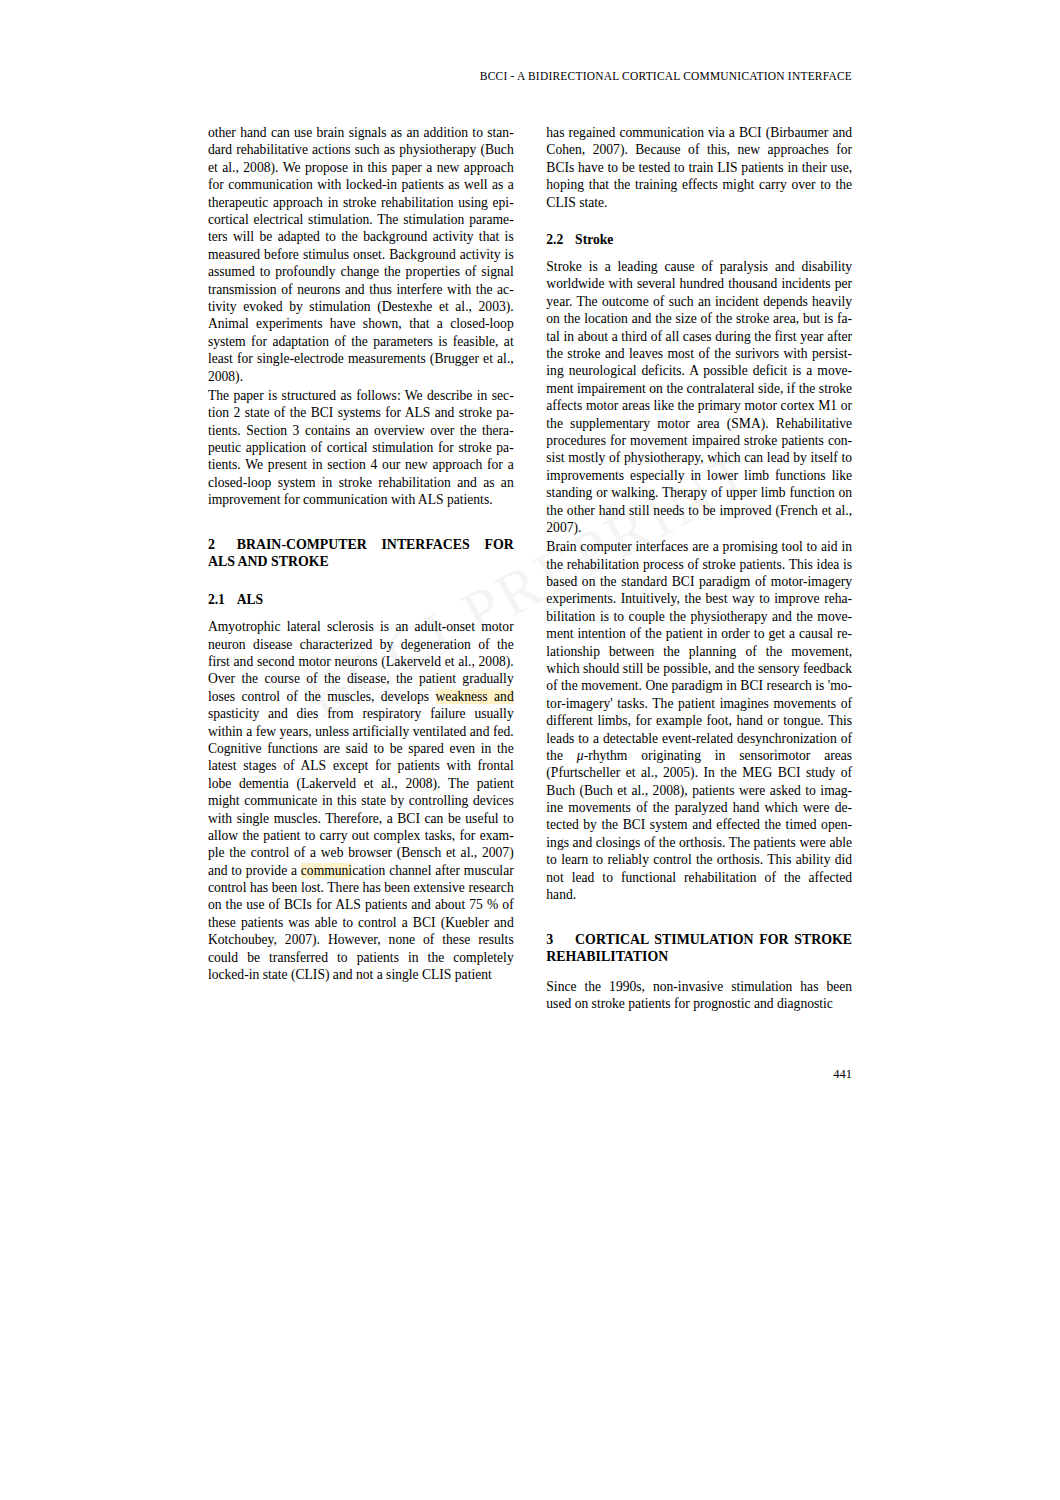BCCI PREPRINT
BCCI - A Bidirectional Cortical Communication Interface
other hand can use brain signals as an addition to standard rehabilitative actions such as physiotherapy (Buch et al., 2008). We propose in this paper a new approach for communication with locked-in patients as well as a therapeutic approach in stroke rehabilitation using epicortical electrical stimulation. The stimulation parameters will be adapted to the background activity that is measured before stimulus onset. Background activity is assumed to profoundly change the properties of signal transmission of neurons and thus interfere with the activity evoked by stimulation (Destexhe et al., 2003). Animal experiments have shown, that a closed-loop system for adaptation of the parameters is feasible, at least for single-electrode measurements (Brugger et al., 2008).
The paper is structured as follows: We describe in section 2 state of the BCI systems for ALS and stroke patients. Section 3 contains an overview over the therapeutic application of cortical stimulation for stroke patients. We present in section 4 our new approach for a closed-loop system in stroke rehabilitation and as an improvement for communication with ALS patients.
2 BRAIN-COMPUTER INTERFACES FOR ALS AND STROKE
2.1 ALS
Amyotrophic lateral sclerosis is an adult-onset motor neuron disease characterized by degeneration of the first and second motor neurons (Lakerveld et al., 2008). Over the course of the disease, the patient gradually loses control of the muscles, develops weakness and spasticity and dies from respiratory failure usually within a few years, unless artificially ventilated and fed. Cognitive functions are said to be spared even in the latest stages of ALS except for patients with frontal lobe dementia (Lakerveld et al., 2008). The patient might communicate in this state by controlling devices with single muscles. Therefore, a BCI can be useful to allow the patient to carry out complex tasks, for example the control of a web browser (Bensch et al., 2007) and to provide a communication channel after muscular control has been lost. There has been extensive research on the use of BCIs for ALS patients and about 75 % of these patients was able to control a BCI (Kuebler and Kotchoubey, 2007). However, none of these results could be transferred to patients in the completely locked-in state (CLIS) and not a single CLIS patient
has regained communication via a BCI (Birbaumer and Cohen, 2007). Because of this, new approaches for BCIs have to be tested to train LIS patients in their use, hoping that the training effects might carry over to the CLIS state.
2.2 Stroke
Stroke is a leading cause of paralysis and disability worldwide with several hundred thousand incidents per year. The outcome of such an incident depends heavily on the location and the size of the stroke area, but is fatal in about a third of all cases during the first year after the stroke and leaves most of the surivors with persisting neurological deficits. A possible deficit is a movement impairement on the contralateral side, if the stroke affects motor areas like the primary motor cortex M1 or the supplementary motor area (SMA). Rehabilitative procedures for movement impaired stroke patients consist mostly of physiotherapy, which can lead by itself to improvements especially in lower limb functions like standing or walking. Therapy of upper limb function on the other hand still needs to be improved (French et al., 2007).
Brain computer interfaces are a promising tool to aid in the rehabilitation process of stroke patients. This idea is based on the standard BCI paradigm of motor-imagery experiments. Intuitively, the best way to improve rehabilitation is to couple the physiotherapy and the movement intention of the patient in order to get a causal relationship between the planning of the movement, which should still be possible, and the sensory feedback of the movement. One paradigm in BCI research is 'motor-imagery' tasks. The patient imagines movements of different limbs, for example foot, hand or tongue. This leads to a detectable event-related desynchronization of the μ-rhythm originating in sensorimotor areas (Pfurtscheller et al., 2005). In the MEG BCI study of Buch (Buch et al., 2008), patients were asked to imagine movements of the paralyzed hand which were detected by the BCI system and effected the timed openings and closings of the orthosis. The patients were able to learn to reliably control the orthosis. This ability did not lead to functional rehabilitation of the affected hand.
3 CORTICAL STIMULATION FOR STROKE REHABILITATION
Since the 1990s, non-invasive stimulation has been used on stroke patients for prognostic and diagnostic
441